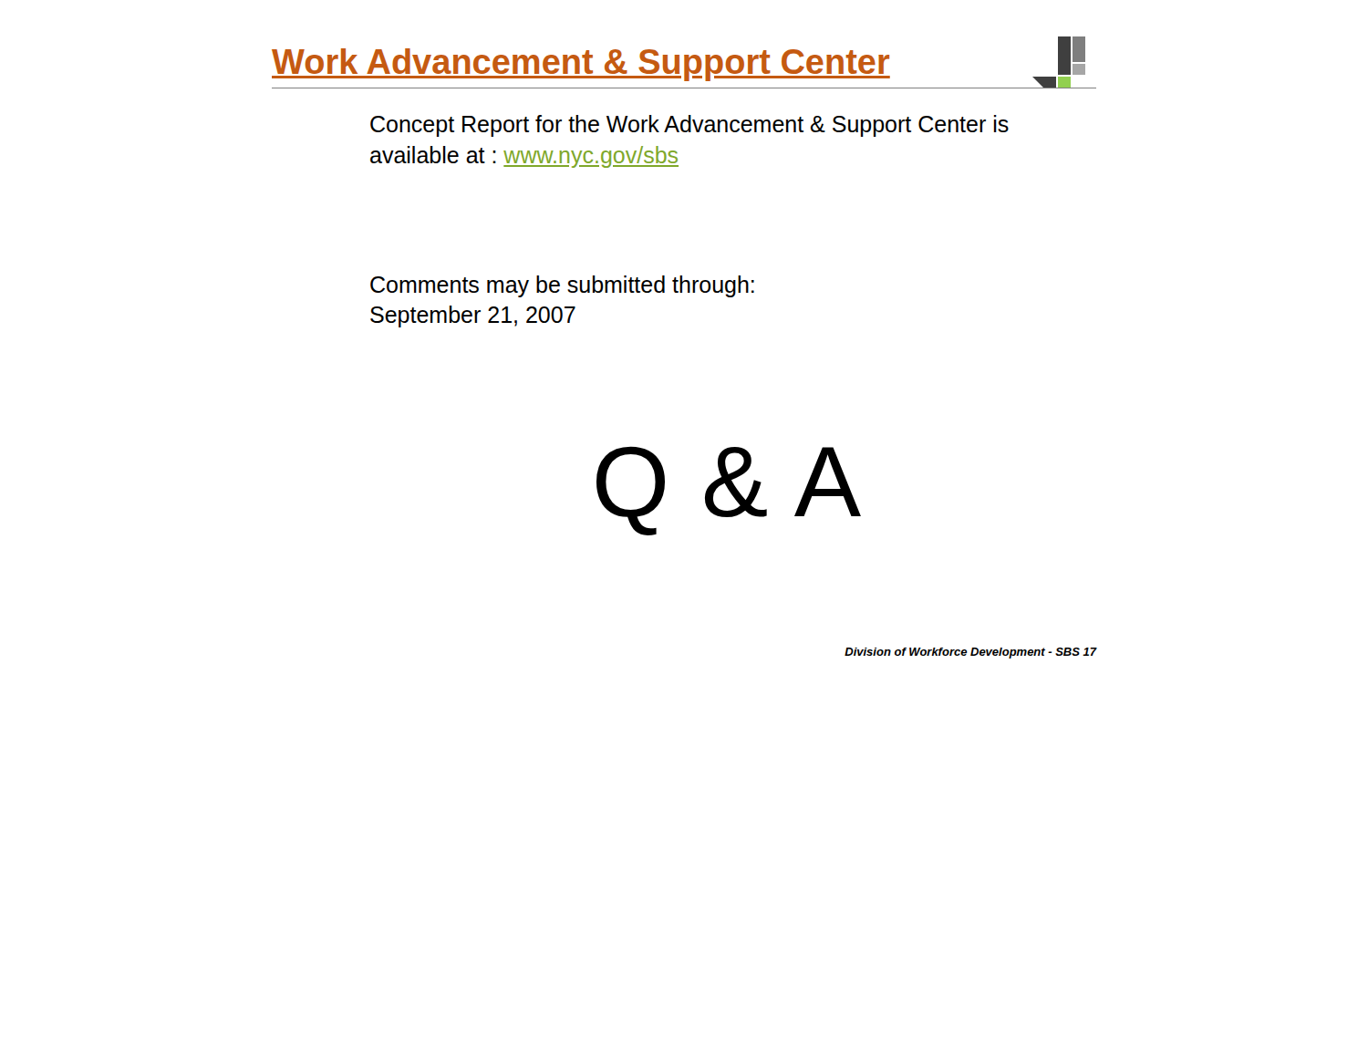Work Advancement & Support Center
Concept Report for the Work Advancement & Support Center is available at : www.nyc.gov/sbs
Comments may be submitted through:
September 21, 2007
Q & A
Division of Workforce Development - SBS 17